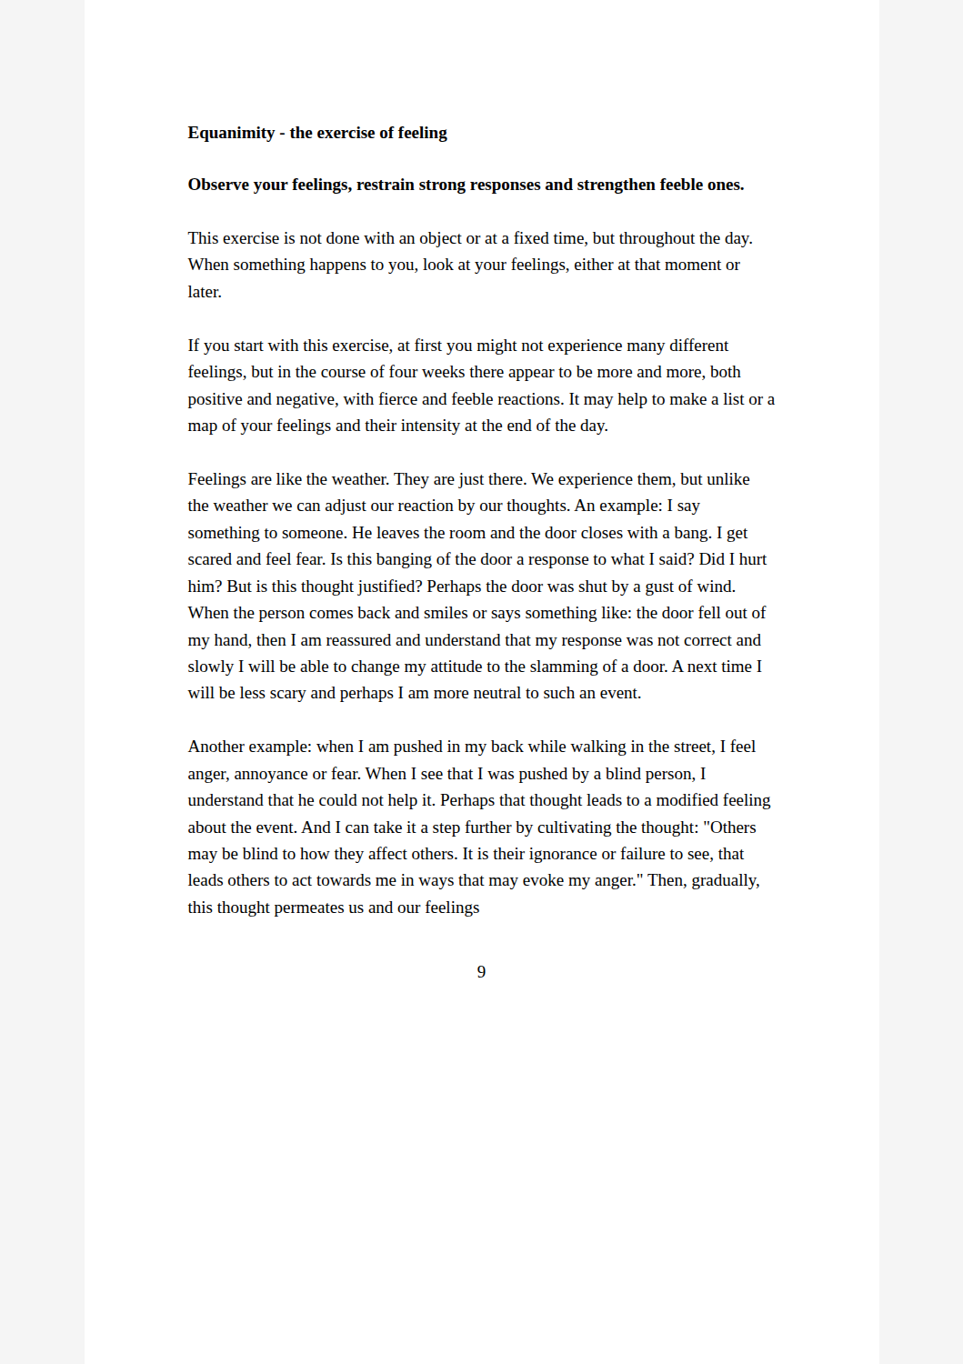Equanimity - the exercise of feeling
Observe your feelings, restrain strong responses and strengthen feeble ones.
This exercise is not done with an object or at a fixed time, but throughout the day. When something happens to you, look at your feelings, either at that moment or later.
If you start with this exercise, at first you might not experience many different feelings, but in the course of four weeks there appear to be more and more, both positive and negative, with fierce and feeble reactions. It may help to make a list or a map of your feelings and their intensity at the end of the day.
Feelings are like the weather. They are just there. We experience them, but unlike the weather we can adjust our reaction by our thoughts. An example: I say something to someone. He leaves the room and the door closes with a bang. I get scared and feel fear. Is this banging of the door a response to what I said? Did I hurt him? But is this thought justified? Perhaps the door was shut by a gust of wind. When the person comes back and smiles or says something like: the door fell out of my hand, then I am reassured and understand that my response was not correct and slowly I will be able to change my attitude to the slamming of a door. A next time I will be less scary and perhaps I am more neutral to such an event.
Another example: when I am pushed in my back while walking in the street, I feel anger, annoyance or fear. When I see that I was pushed by a blind person, I understand that he could not help it. Perhaps that thought leads to a modified feeling about the event. And I can take it a step further by cultivating the thought: "Others may be blind to how they affect others. It is their ignorance or failure to see, that leads others to act towards me in ways that may evoke my anger." Then, gradually, this thought permeates us and our feelings
9